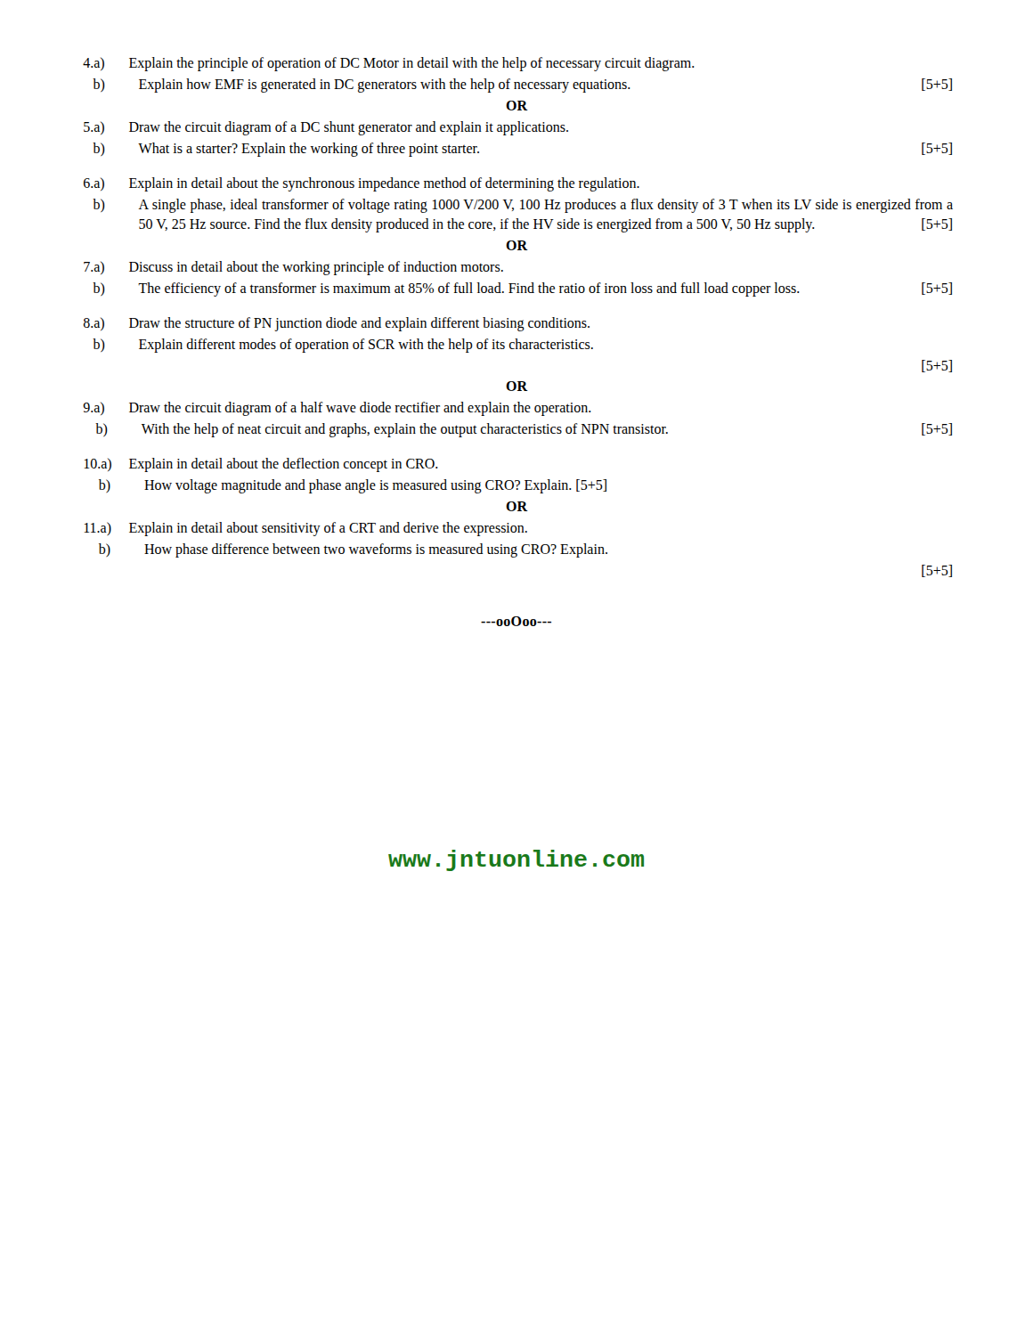4.a)
Explain the principle of operation of DC Motor in detail with the help of necessary circuit diagram.
b)
Explain how EMF is generated in DC generators with the help of necessary equations. [5+5]
OR
5.a)
Draw the circuit diagram of a DC shunt generator and explain it applications.
b)
What is a starter? Explain the working of three point starter. [5+5]
6.a)
Explain in detail about the synchronous impedance method of determining the regulation.
b)
A single phase, ideal transformer of voltage rating 1000 V/200 V, 100 Hz produces a flux density of 3 T when its LV side is energized from a 50 V, 25 Hz source. Find the flux density produced in the core, if the HV side is energized from a 500 V, 50 Hz supply. [5+5]
OR
7.a)
Discuss in detail about the working principle of induction motors.
b)
The efficiency of a transformer is maximum at 85% of full load. Find the ratio of iron loss and full load copper loss. [5+5]
8.a)
Draw the structure of PN junction diode and explain different biasing conditions.
b)
Explain different modes of operation of SCR with the help of its characteristics.
[5+5]
OR
9.a)
Draw the circuit diagram of a half wave diode rectifier and explain the operation.
b)
With the help of neat circuit and graphs, explain the output characteristics of NPN transistor. [5+5]
10.a)
Explain in detail about the deflection concept in CRO.
b)
How voltage magnitude and phase angle is measured using CRO? Explain. [5+5]
OR
11.a)
Explain in detail about sensitivity of a CRT and derive the expression.
b)
How phase difference between two waveforms is measured using CRO? Explain.
[5+5]
---ooOoo---
www.jntuonline.com